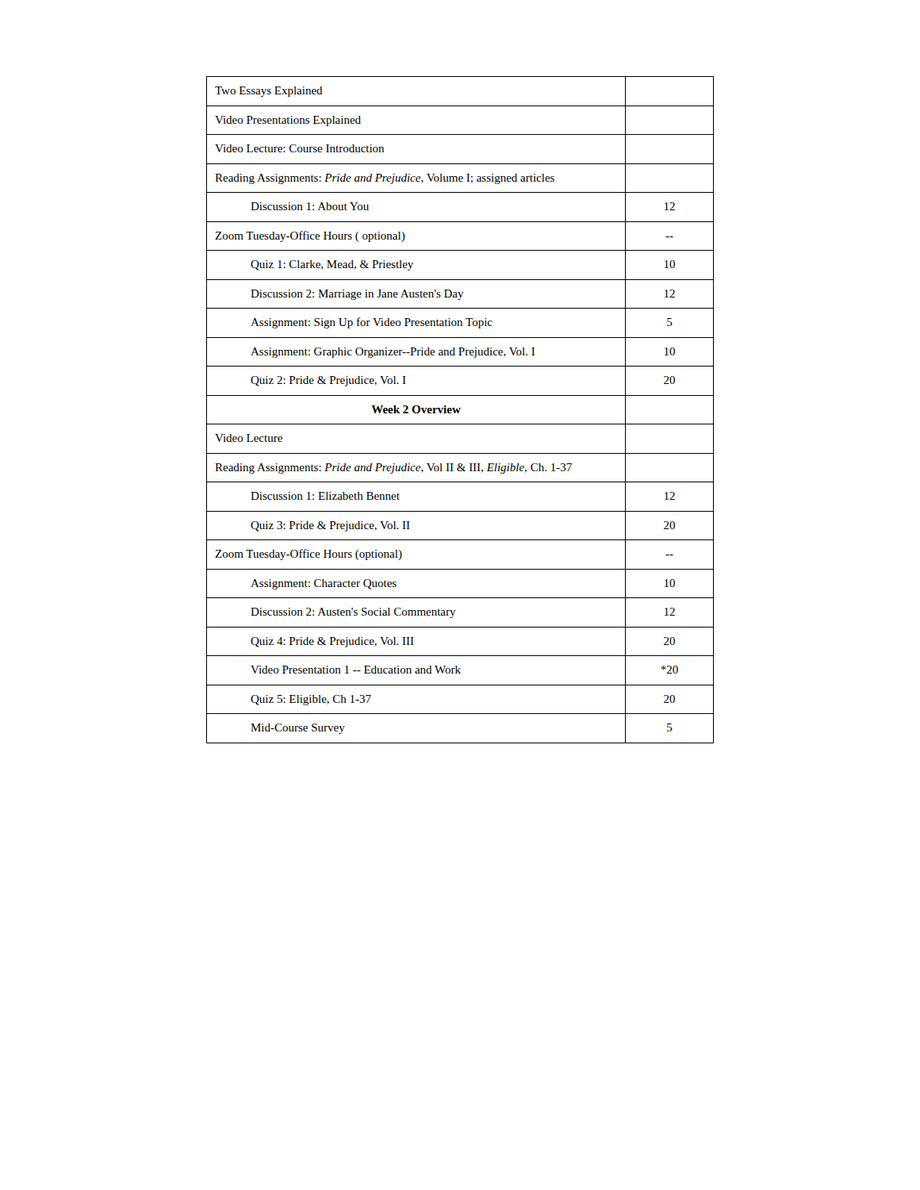| Two Essays Explained | |
| Video Presentations Explained | |
| Video Lecture: Course Introduction | |
| Reading Assignments: Pride and Prejudice , Volume I; assigned articles | |
| Discussion 1: About You | 12 |
| Zoom Tuesday-Office Hours ( optional) | -- |
| Quiz 1: Clarke, Mead, & Priestley | 10 |
| Discussion 2: Marriage in Jane Austen's Day | 12 |
| Assignment: Sign Up for Video Presentation Topic | 5 |
| Assignment: Graphic Organizer--Pride and Prejudice, Vol. I | 10 |
| Quiz 2: Pride & Prejudice, Vol. I | 20 |
| Week 2 Overview | |
| Video Lecture | |
| Reading Assignments: Pride and Prejudice , Vol II & III, Eligible, Ch. 1-37 | |
| Discussion 1: Elizabeth Bennet | 12 |
| Quiz 3: Pride & Prejudice, Vol. II | 20 |
| Zoom Tuesday-Office Hours (optional) | -- |
| Assignment: Character Quotes | 10 |
| Discussion 2: Austen's Social Commentary | 12 |
| Quiz 4: Pride & Prejudice, Vol. III | 20 |
| Video Presentation 1 -- Education and Work | *20 |
| Quiz 5: Eligible, Ch 1-37 | 20 |
| Mid-Course Survey | 5 |